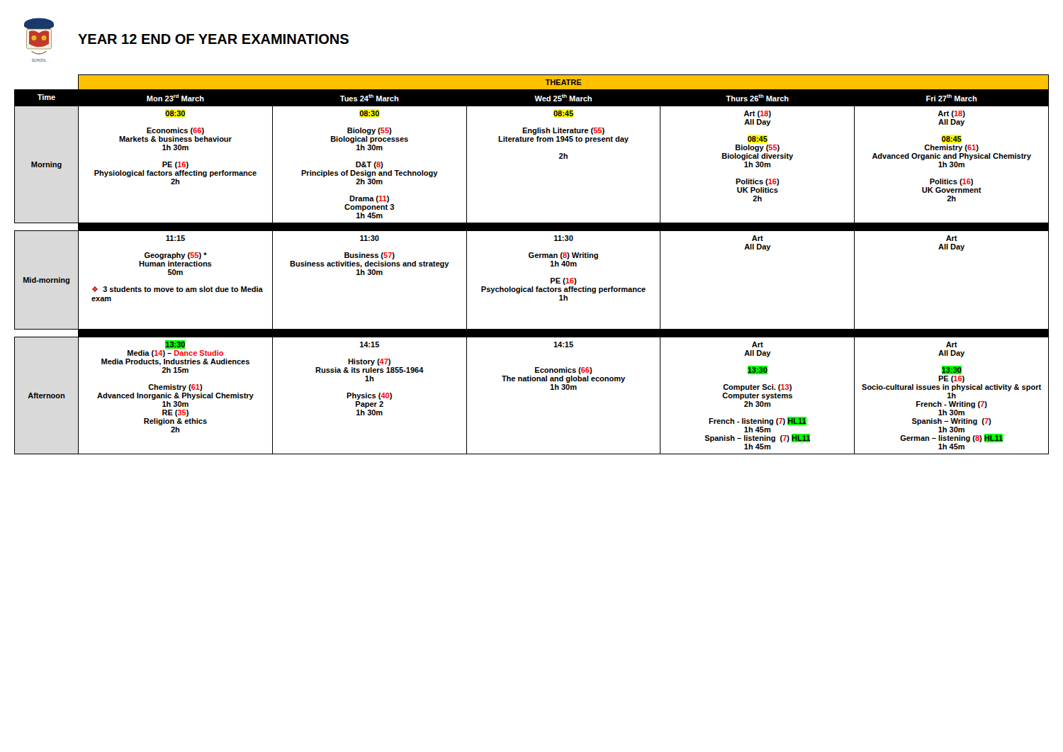SCHOOL
YEAR 12 END OF YEAR EXAMINATIONS
| | THEATRE |
| Time | Mon 23 rd March | Tues 24 th March | Wed 25 th March | Thurs 26 th March | Fri 27 th March |
| Morning | 08:30 Economics ( 66 ) Markets & business behaviour 1h 30m PE ( 16 ) Physiological factors affecting performance 2h | 08:30 Biology ( 55 ) Biological processes 1h 30m D&T ( 8 ) Principles of Design and Technology 2h 30m Drama ( 11 ) Component 3 1h 45m | 08:45 English Literature ( 55 ) Literature from 1945 to present day 2h | Art ( 18 ) All Day 08:45 Biology ( 55 ) Biological diversity 1h 30m Politics ( 16 ) UK Politics 2h | Art ( 18 ) All Day 08:45 Chemistry ( 61 ) Advanced Organic and Physical Chemistry 1h 30m Politics ( 16 ) UK Government 2h |
| Mid-morning | 11:15 Geography ( 55 ) * Human interactions 50m ❖ 3 students to move to am slot due to Media exam | 11:30 Business ( 57 ) Business activities, decisions and strategy 1h 30m | 11:30 German ( 8 ) Writing 1h 40m PE ( 16 ) Psychological factors affecting performance 1h | Art All Day | Art All Day |
| Afternoon | 13:30 Media ( 14 ) – Dance Studio Media Products, Industries & Audiences 2h 15m Chemistry ( 61 ) Advanced Inorganic & Physical Chemistry 1h 30m RE ( 35 ) Religion & ethics 2h | 14:15 History ( 47 ) Russia & its rulers 1855-1964 1h Physics ( 40 ) Paper 2 1h 30m | 14:15 Economics ( 66 ) The national and global economy 1h 30m | Art All Day 13:30 Computer Sci. ( 13 ) Computer systems 2h 30m French - listening ( 7 ) HL11 1h 45m Spanish – listening ( 7 ) HL11 1h 45m | Art All Day 13:30 PE ( 16 ) Socio-cultural issues in physical activity & sport 1h French - Writing ( 7 ) 1h 30m Spanish – Writing ( 7 ) 1h 30m German – listening ( 8 ) HL11 1h 45m |